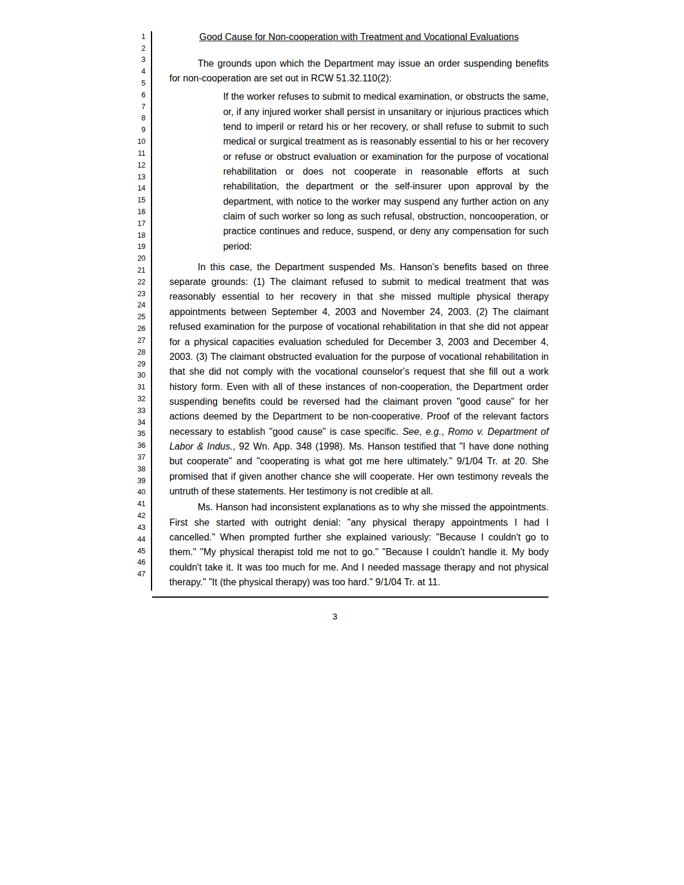1
2
3
4
5
6
7
8
9
10
11
12
13
14
15
16
17
18
19
20
21
22
23
24
25
26
27
28
29
30
31
32
33
34
35
36
37
38
39
40
41
42
43
44
45
46
47
Good Cause for Non-cooperation with Treatment and Vocational Evaluations
The grounds upon which the Department may issue an order suspending benefits for non-cooperation are set out in RCW 51.32.110(2):
If the worker refuses to submit to medical examination, or obstructs the same, or, if any injured worker shall persist in unsanitary or injurious practices which tend to imperil or retard his or her recovery, or shall refuse to submit to such medical or surgical treatment as is reasonably essential to his or her recovery or refuse or obstruct evaluation or examination for the purpose of vocational rehabilitation or does not cooperate in reasonable efforts at such rehabilitation, the department or the self-insurer upon approval by the department, with notice to the worker may suspend any further action on any claim of such worker so long as such refusal, obstruction, noncooperation, or practice continues and reduce, suspend, or deny any compensation for such period:
In this case, the Department suspended Ms. Hanson's benefits based on three separate grounds: (1) The claimant refused to submit to medical treatment that was reasonably essential to her recovery in that she missed multiple physical therapy appointments between September 4, 2003 and November 24, 2003. (2) The claimant refused examination for the purpose of vocational rehabilitation in that she did not appear for a physical capacities evaluation scheduled for December 3, 2003 and December 4, 2003. (3) The claimant obstructed evaluation for the purpose of vocational rehabilitation in that she did not comply with the vocational counselor's request that she fill out a work history form. Even with all of these instances of non-cooperation, the Department order suspending benefits could be reversed had the claimant proven "good cause" for her actions deemed by the Department to be non-cooperative. Proof of the relevant factors necessary to establish "good cause" is case specific. See, e.g., Romo v. Department of Labor & Indus., 92 Wn. App. 348 (1998). Ms. Hanson testified that "I have done nothing but cooperate" and "cooperating is what got me here ultimately." 9/1/04 Tr. at 20. She promised that if given another chance she will cooperate. Her own testimony reveals the untruth of these statements. Her testimony is not credible at all.
Ms. Hanson had inconsistent explanations as to why she missed the appointments. First she started with outright denial: "any physical therapy appointments I had I cancelled." When prompted further she explained variously: "Because I couldn't go to them." "My physical therapist told me not to go." "Because I couldn't handle it. My body couldn't take it. It was too much for me. And I needed massage therapy and not physical therapy." "It (the physical therapy) was too hard." 9/1/04 Tr. at 11.
3